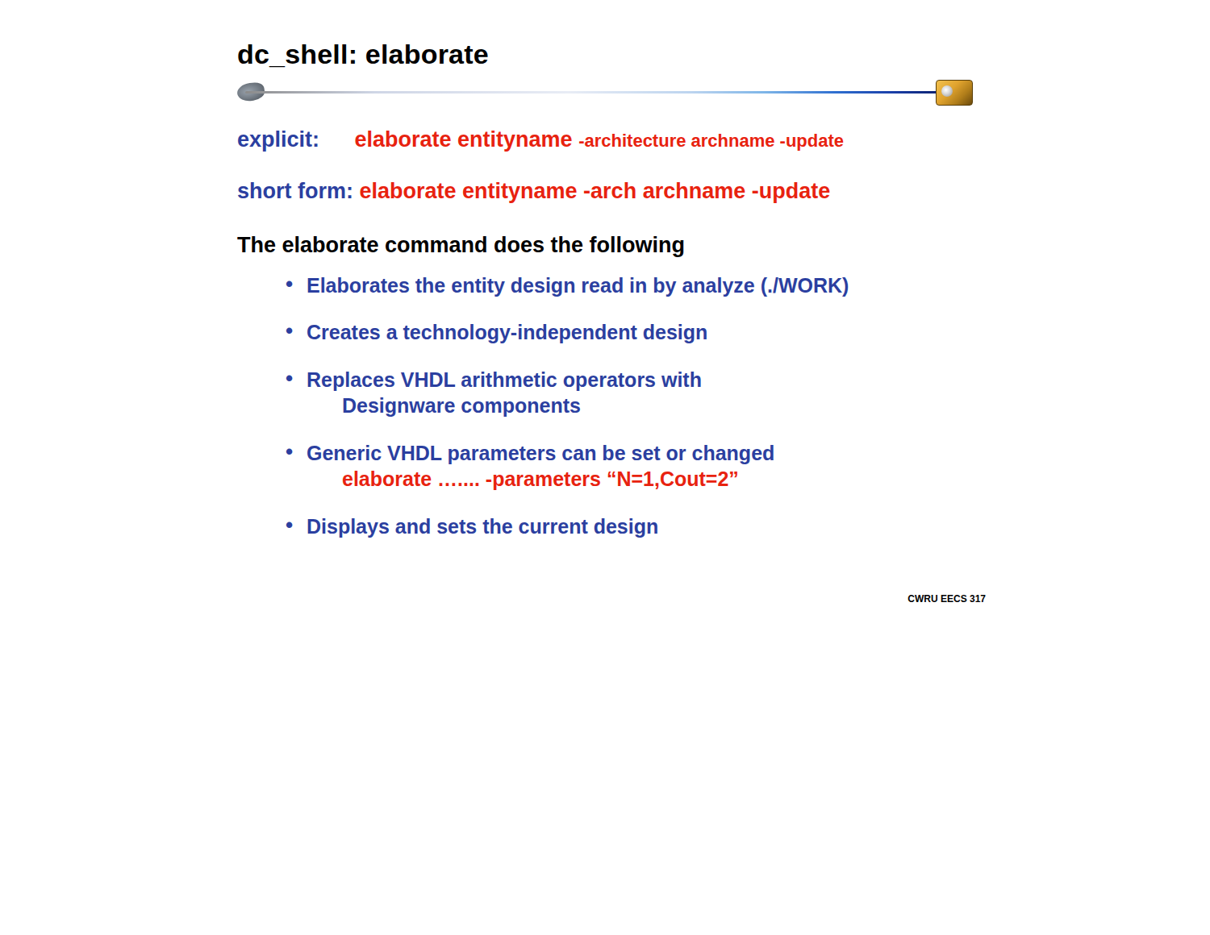dc_shell: elaborate
explicit: elaborate entityname -architecture archname -update
short form: elaborate entityname -arch archname -update
The elaborate command does the following
Elaborates the entity design read in by analyze (./WORK)
Creates a technology-independent design
Replaces VHDL arithmetic operators with Designware components
Generic VHDL parameters can be set or changed elaborate ….... -parameters “N=1,Cout=2”
Displays and sets the current design
CWRU EECS 317